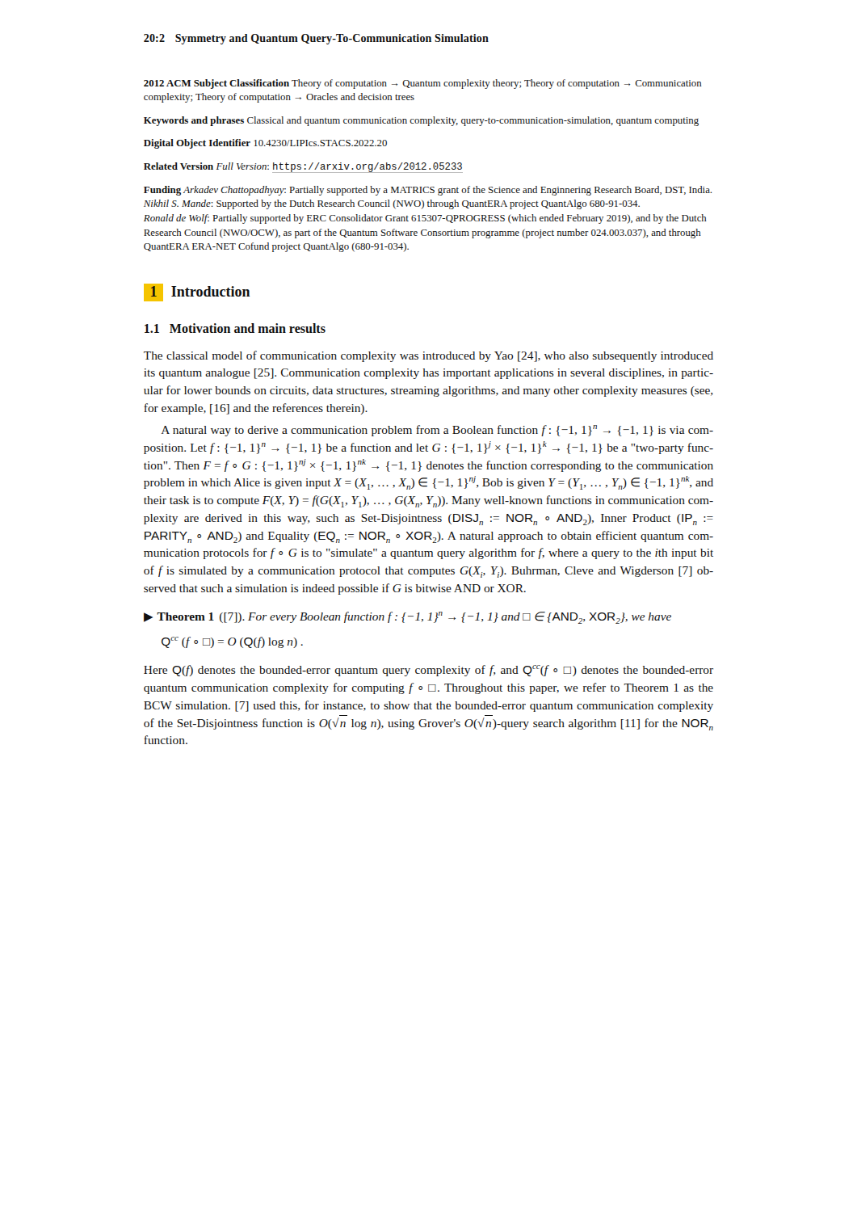20:2 Symmetry and Quantum Query-To-Communication Simulation
2012 ACM Subject Classification Theory of computation → Quantum complexity theory; Theory of computation → Communication complexity; Theory of computation → Oracles and decision trees
Keywords and phrases Classical and quantum communication complexity, query-to-communication-simulation, quantum computing
Digital Object Identifier 10.4230/LIPIcs.STACS.2022.20
Related Version Full Version: https://arxiv.org/abs/2012.05233
Funding Arkadev Chattopadhyay: Partially supported by a MATRICS grant of the Science and Enginnering Research Board, DST, India.
Nikhil S. Mande: Supported by the Dutch Research Council (NWO) through QuantERA project QuantAlgo 680-91-034.
Ronald de Wolf: Partially supported by ERC Consolidator Grant 615307-QPROGRESS (which ended February 2019), and by the Dutch Research Council (NWO/OCW), as part of the Quantum Software Consortium programme (project number 024.003.037), and through QuantERA ERA-NET Cofund project QuantAlgo (680-91-034).
1 Introduction
1.1 Motivation and main results
The classical model of communication complexity was introduced by Yao [24], who also subsequently introduced its quantum analogue [25]. Communication complexity has important applications in several disciplines, in particular for lower bounds on circuits, data structures, streaming algorithms, and many other complexity measures (see, for example, [16] and the references therein).
A natural way to derive a communication problem from a Boolean function f : {−1, 1}n → {−1, 1} is via composition. Let f : {−1, 1}n → {−1, 1} be a function and let G : {−1, 1}j × {−1, 1}k → {−1, 1} be a "two-party function". Then F = f ∘ G : {−1, 1}nj × {−1, 1}nk → {−1, 1} denotes the function corresponding to the communication problem in which Alice is given input X = (X1, … , Xn) ∈ {−1, 1}nj, Bob is given Y = (Y1, … , Yn) ∈ {−1, 1}nk, and their task is to compute F(X, Y) = f(G(X1, Y1), … , G(Xn, Yn)). Many well-known functions in communication complexity are derived in this way, such as Set-Disjointness (DISJn := NORn ∘ AND2), Inner Product (IPn := PARITYn ∘ AND2) and Equality (EQn := NORn ∘ XOR2). A natural approach to obtain efficient quantum communication protocols for f ∘ G is to "simulate" a quantum query algorithm for f, where a query to the ith input bit of f is simulated by a communication protocol that computes G(Xi, Yi). Buhrman, Cleve and Wigderson [7] observed that such a simulation is indeed possible if G is bitwise AND or XOR.
▶Theorem 1 ([7]). For every Boolean function f : {−1, 1}n → {−1, 1} and □ ∈ {AND2, XOR2}, we have
Qcc (f ∘ □) = O (Q(f) log n) .
Here Q(f) denotes the bounded-error quantum query complexity of f, and Qcc(f ∘ □) denotes the bounded-error quantum communication complexity for computing f ∘ □. Throughout this paper, we refer to Theorem 1 as the BCW simulation. [7] used this, for instance, to show that the bounded-error quantum communication complexity of the Set-Disjointness function is O(√n log n), using Grover's O(√n)-query search algorithm [11] for the NORn function.